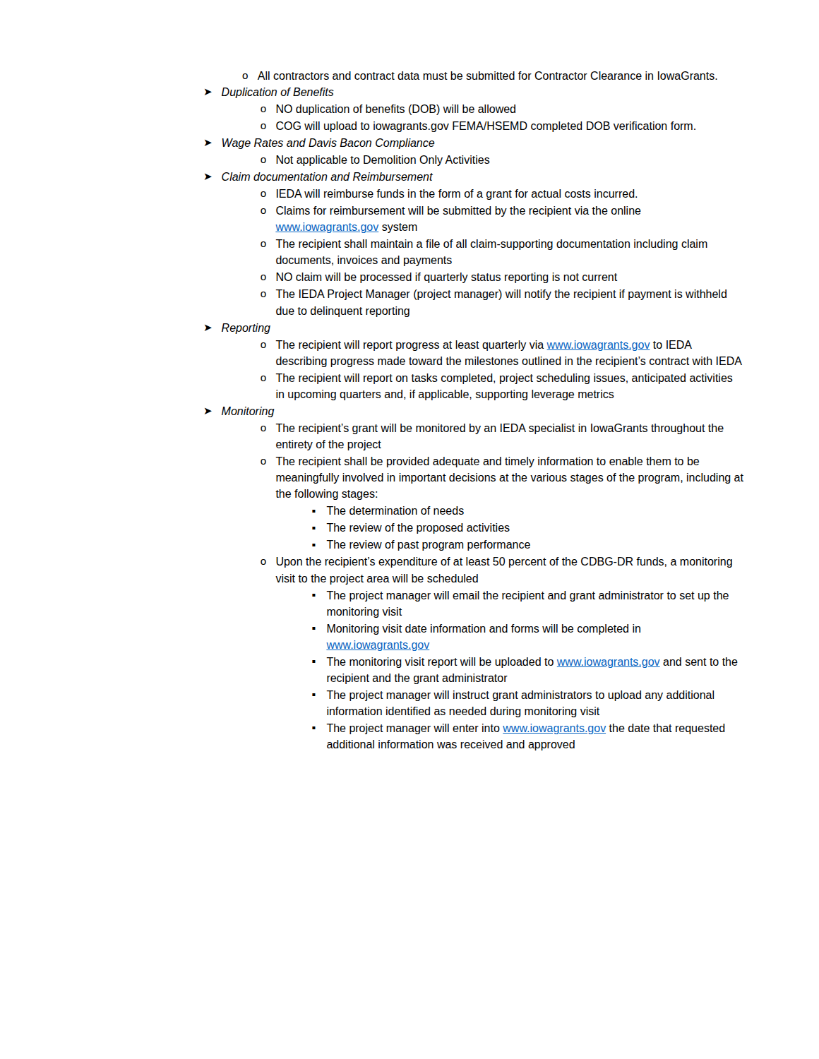All contractors and contract data must be submitted for Contractor Clearance in IowaGrants.
Duplication of Benefits
NO duplication of benefits (DOB) will be allowed
COG will upload to iowagrants.gov FEMA/HSEMD completed DOB verification form.
Wage Rates and Davis Bacon Compliance
Not applicable to Demolition Only Activities
Claim documentation and Reimbursement
IEDA will reimburse funds in the form of a grant for actual costs incurred.
Claims for reimbursement will be submitted by the recipient via the online www.iowagrants.gov system
The recipient shall maintain a file of all claim-supporting documentation including claim documents, invoices and payments
NO claim will be processed if quarterly status reporting is not current
The IEDA Project Manager (project manager) will notify the recipient if payment is withheld due to delinquent reporting
Reporting
The recipient will report progress at least quarterly via www.iowagrants.gov to IEDA describing progress made toward the milestones outlined in the recipient’s contract with IEDA
The recipient will report on tasks completed, project scheduling issues, anticipated activities in upcoming quarters and, if applicable, supporting leverage metrics
Monitoring
The recipient’s grant will be monitored by an IEDA specialist in IowaGrants throughout the entirety of the project
The recipient shall be provided adequate and timely information to enable them to be meaningfully involved in important decisions at the various stages of the program, including at the following stages:
The determination of needs
The review of the proposed activities
The review of past program performance
Upon the recipient’s expenditure of at least 50 percent of the CDBG-DR funds, a monitoring visit to the project area will be scheduled
The project manager will email the recipient and grant administrator to set up the monitoring visit
Monitoring visit date information and forms will be completed in www.iowagrants.gov
The monitoring visit report will be uploaded to www.iowagrants.gov and sent to the recipient and the grant administrator
The project manager will instruct grant administrators to upload any additional information identified as needed during monitoring visit
The project manager will enter into www.iowagrants.gov the date that requested additional information was received and approved